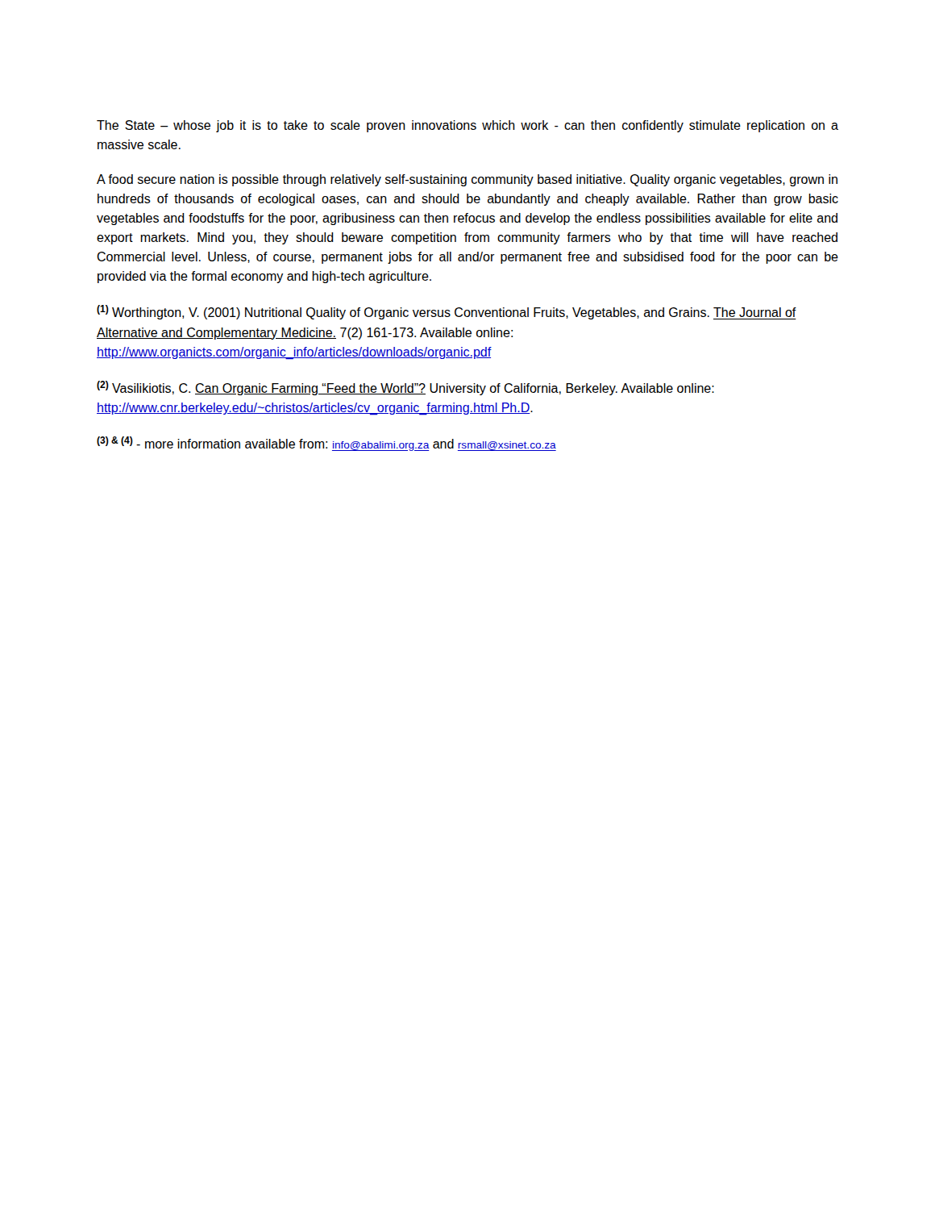The State – whose job it is to take to scale proven innovations which work - can then confidently stimulate replication on a massive scale.
A food secure nation is possible through relatively self-sustaining community based initiative. Quality organic vegetables, grown in hundreds of thousands of ecological oases, can and should be abundantly and cheaply available. Rather than grow basic vegetables and foodstuffs for the poor, agribusiness can then refocus and develop the endless possibilities available for elite and export markets. Mind you, they should beware competition from community farmers who by that time will have reached Commercial level. Unless, of course, permanent jobs for all and/or permanent free and subsidised food for the poor can be provided via the formal economy and high-tech agriculture.
(1) Worthington, V. (2001) Nutritional Quality of Organic versus Conventional Fruits, Vegetables, and Grains. The Journal of Alternative and Complementary Medicine. 7(2) 161-173. Available online:
http://www.organicts.com/organic_info/articles/downloads/organic.pdf
(2) Vasilikiotis, C. Can Organic Farming “Feed the World”? University of California, Berkeley. Available online:
http://www.cnr.berkeley.edu/~christos/articles/cv_organic_farming.html Ph.D.
(3) & (4) - more information available from: info@abalimi.org.za and rsmall@xsinet.co.za